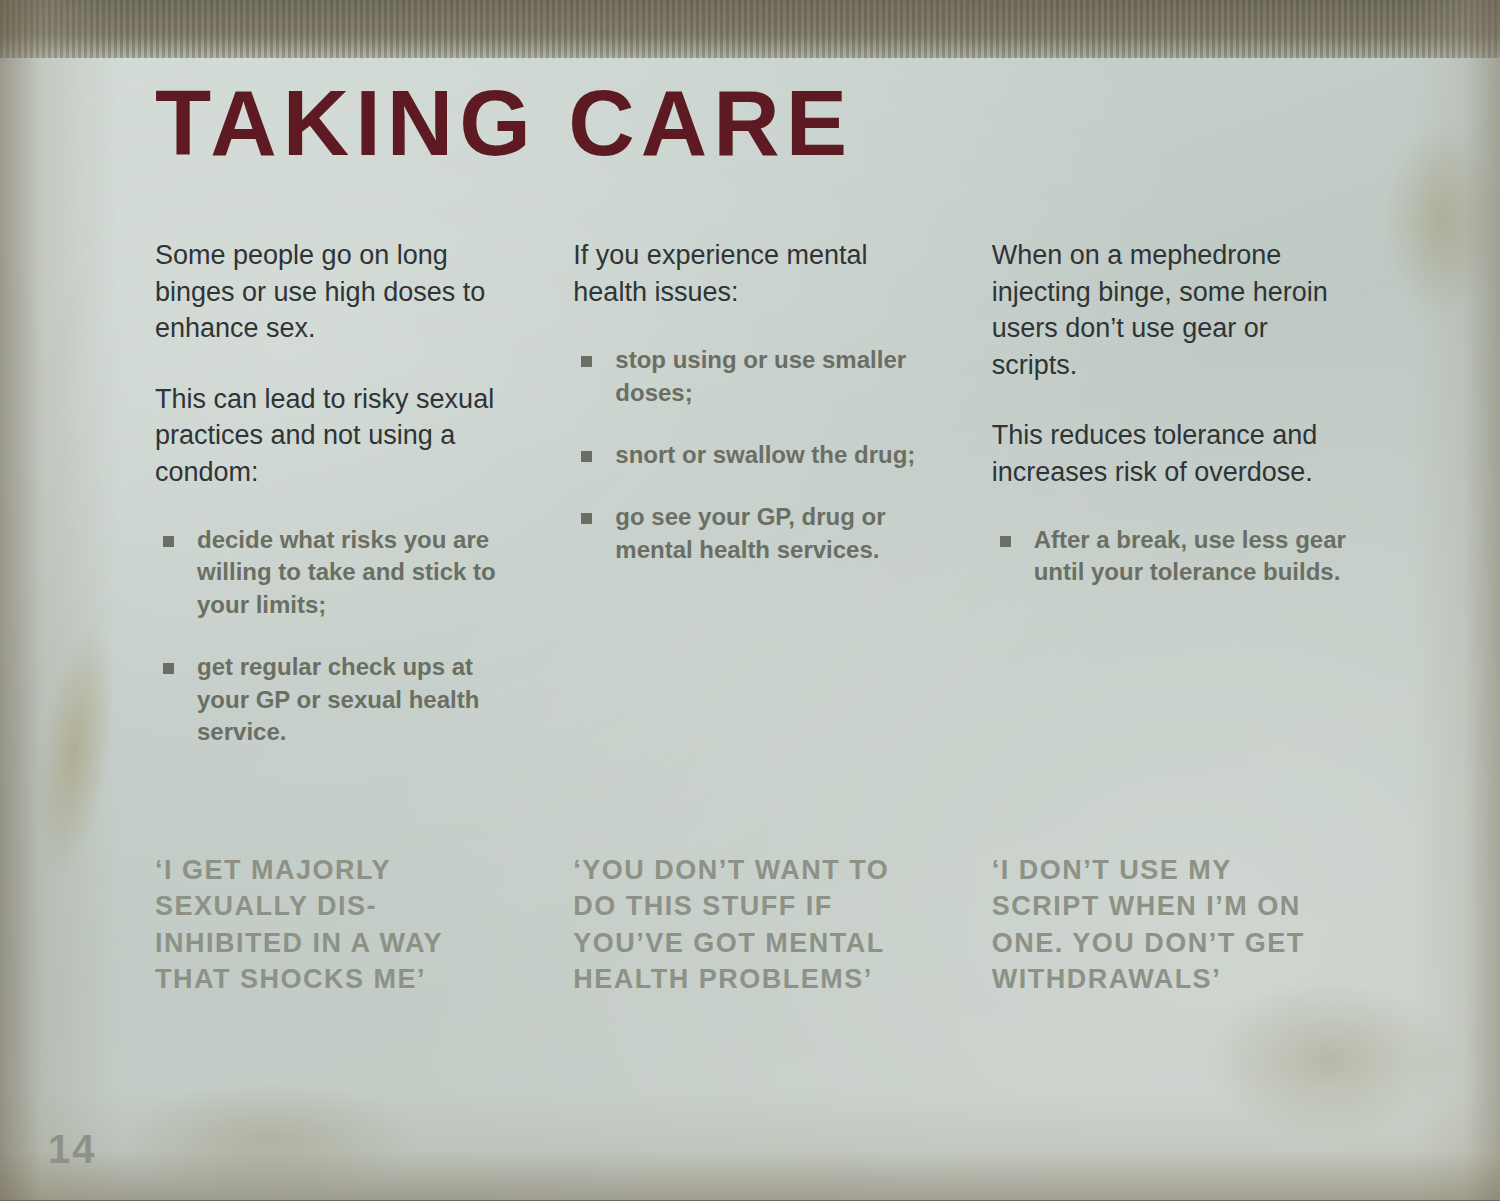Taking Care
Some people go on long binges or use high doses to enhance sex.
This can lead to risky sexual practices and not using a condom:
decide what risks you are willing to take and stick to your limits;
get regular check ups at your GP or sexual health service.
‘I get majorly sexually dis-inhibited in a way that shocks me’
If you experience mental health issues:
stop using or use smaller doses;
snort or swallow the drug;
go see your GP, drug or mental health services.
‘You don’t want to do this stuff if you’ve got mental health problems’
When on a mephedrone injecting binge, some heroin users don’t use gear or scripts.
This reduces tolerance and increases risk of overdose.
After a break, use less gear until your tolerance builds.
‘I don’t use my script when I’m on one. You don’t get withdrawals’
14